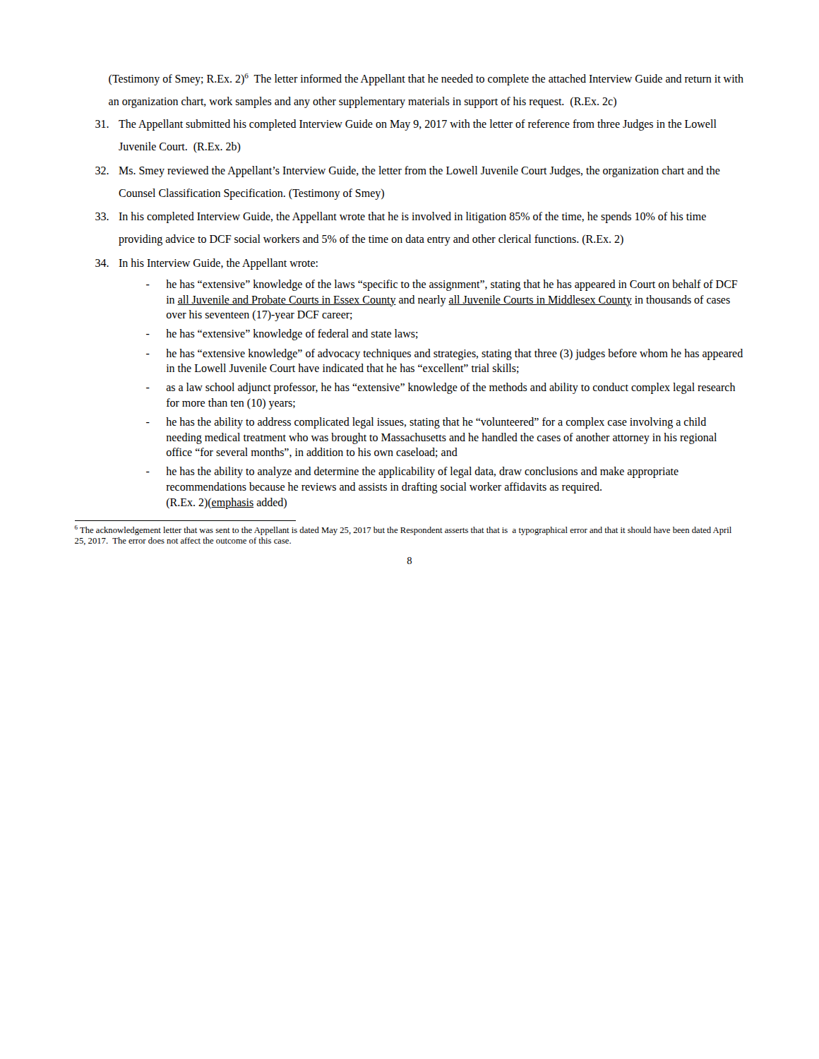(Testimony of Smey; R.Ex. 2)6 The letter informed the Appellant that he needed to complete the attached Interview Guide and return it with an organization chart, work samples and any other supplementary materials in support of his request. (R.Ex. 2c)
The Appellant submitted his completed Interview Guide on May 9, 2017 with the letter of reference from three Judges in the Lowell Juvenile Court. (R.Ex. 2b)
Ms. Smey reviewed the Appellant’s Interview Guide, the letter from the Lowell Juvenile Court Judges, the organization chart and the Counsel Classification Specification. (Testimony of Smey)
In his completed Interview Guide, the Appellant wrote that he is involved in litigation 85% of the time, he spends 10% of his time providing advice to DCF social workers and 5% of the time on data entry and other clerical functions. (R.Ex. 2)
In his Interview Guide, the Appellant wrote:
he has “extensive” knowledge of the laws “specific to the assignment”, stating that he has appeared in Court on behalf of DCF in all Juvenile and Probate Courts in Essex County and nearly all Juvenile Courts in Middlesex County in thousands of cases over his seventeen (17)-year DCF career;
he has “extensive” knowledge of federal and state laws;
he has “extensive knowledge” of advocacy techniques and strategies, stating that three (3) judges before whom he has appeared in the Lowell Juvenile Court have indicated that he has “excellent” trial skills;
as a law school adjunct professor, he has “extensive” knowledge of the methods and ability to conduct complex legal research for more than ten (10) years;
he has the ability to address complicated legal issues, stating that he “volunteered” for a complex case involving a child needing medical treatment who was brought to Massachusetts and he handled the cases of another attorney in his regional office “for several months”, in addition to his own caseload; and
he has the ability to analyze and determine the applicability of legal data, draw conclusions and make appropriate recommendations because he reviews and assists in drafting social worker affidavits as required.
(R.Ex. 2)(emphasis added)
6 The acknowledgement letter that was sent to the Appellant is dated May 25, 2017 but the Respondent asserts that that is a typographical error and that it should have been dated April 25, 2017. The error does not affect the outcome of this case.
8